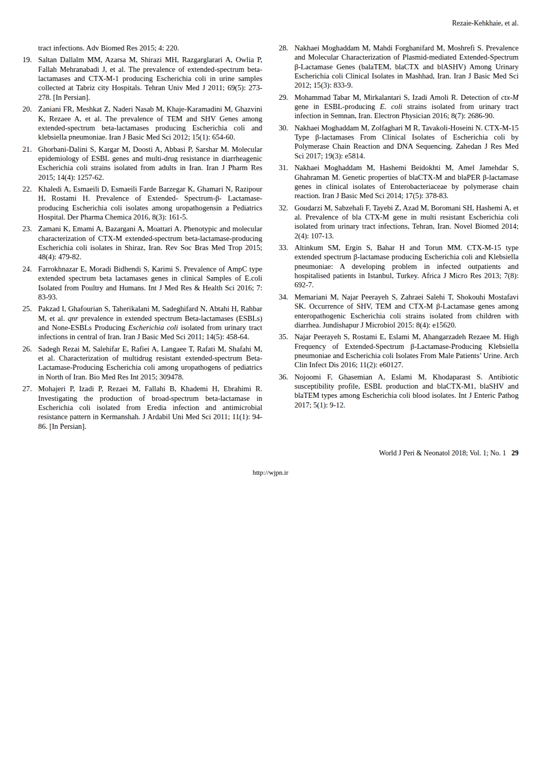Rezaie-Kehkhaie, et al.
tract infections. Adv Biomed Res 2015; 4: 220.
19. Saltan Dallalm MM, Azarsa M, Shirazi MH, Razgarglarari A, Owlia P, Fallah Mehranabadi J, et al. The prevalence of extended-spectrum beta-lactamases and CTX-M-1 producing Escherichia coli in urine samples collected at Tabriz city Hospitals. Tehran Univ Med J 2011; 69(5): 273-278. [In Persian].
20. Zaniani FR, Meshkat Z, Naderi Nasab M, Khaje-Karamadini M, Ghazvini K, Rezaee A, et al. The prevalence of TEM and SHV Genes among extended-spectrum beta-lactamases producing Escherichia coli and klebsiella pneumoniae. Iran J Basic Med Sci 2012; 15(1): 654-60.
21. Ghorbani-Dalini S, Kargar M, Doosti A, Abbasi P, Sarshar M. Molecular epidemiology of ESBL genes and multi-drug resistance in diarrheagenic Escherichia coli strains isolated from adults in Iran. Iran J Pharm Res 2015; 14(4): 1257-62.
22. Khaledi A, Esmaeili D, Esmaeili Farde Barzegar K, Ghamari N, Razipour H, Rostami H. Prevalence of Extended- Spectrum-β- Lactamase-producing Escherichia coli isolates among uropathogensin a Pediatrics Hospital. Der Pharma Chemica 2016, 8(3): 161-5.
23. Zamani K, Emami A, Bazargani A, Moattari A. Phenotypic and molecular characterization of CTX-M extended-spectrum beta-lactamase-producing Escherichia coli isolates in Shiraz, Iran. Rev Soc Bras Med Trop 2015; 48(4): 479-82.
24. Farrokhnazar E, Moradi Bidhendi S, Karimi S. Prevalence of AmpC type extended spectrum beta lactamases genes in clinical Samples of E.coli Isolated from Poultry and Humans. Int J Med Res & Health Sci 2016; 7: 83-93.
25. Pakzad I, Ghafourian S, Taherikalani M, Sadeghifard N, Abtahi H, Rahbar M, et al. qnr prevalence in extended spectrum Beta-lactamases (ESBLs) and None-ESBLs Producing Escherichia coli isolated from urinary tract infections in central of Iran. Iran J Basic Med Sci 2011; 14(5): 458-64.
26. Sadegh Rezai M, Salehifar E, Rafiei A, Langaee T, Rafati M, Shafahi M, et al. Characterization of multidrug resistant extended-spectrum Beta-Lactamase-Producing Escherichia coli among uropathogens of pediatrics in North of Iran. Bio Med Res Int 2015; 309478.
27. Mohajeri P, Izadi P, Rezaei M, Fallahi B, Khademi H, Ebrahimi R. Investigating the production of broad-spectrum beta-lactamase in Escherichia coli isolated from Eredia infection and antimicrobial resistance pattern in Kermanshah. J Ardabil Uni Med Sci 2011; 11(1): 94-86. [In Persian].
28. Nakhaei Moghaddam M, Mahdi Forghanifard M, Moshrefi S. Prevalence and Molecular Characterization of Plasmid-mediated Extended-Spectrum β-Lactamase Genes (balaTEM, blaCTX and blASHV) Among Urinary Escherichia coli Clinical Isolates in Mashhad, Iran. Iran J Basic Med Sci 2012; 15(3): 833-9.
29. Mohammad Tabar M, Mirkalantari S, Izadi Amoli R. Detection of ctx-M gene in ESBL-producing E. coli strains isolated from urinary tract infection in Semnan, Iran. Electron Physician 2016; 8(7): 2686-90.
30. Nakhaei Moghaddam M, Zolfaghari M R, Tavakoli-Hoseini N. CTX-M-15 Type β-lactamases From Clinical Isolates of Escherichia coli by Polymerase Chain Reaction and DNA Sequencing. Zahedan J Res Med Sci 2017; 19(3): e5814.
31. Nakhaei Moghaddam M, Hashemi Beidokhti M, Amel Jamehdar S, Ghahraman M. Genetic properties of blaCTX-M and blaPER β-lactamase genes in clinical isolates of Enterobacteriaceae by polymerase chain reaction. Iran J Basic Med Sci 2014; 17(5): 378-83.
32. Goudarzi M, Sabzehali F, Tayebi Z, Azad M, Boromani SH, Hashemi A, et al. Prevalence of bla CTX-M gene in multi resistant Escherichia coli isolated from urinary tract infections, Tehran, Iran. Novel Biomed 2014; 2(4): 107-13.
33. Altinkum SM, Ergin S, Bahar H and Torun MM. CTX-M-15 type extended spectrum β-lactamase producing Escherichia coli and Klebsiella pneumoniae: A developing problem in infected outpatients and hospitalised patients in Istanbul, Turkey. Africa J Micro Res 2013; 7(8): 692-7.
34. Memariani M, Najar Peerayeh S, Zahraei Salehi T, Shokouhi Mostafavi SK. Occurrence of SHV, TEM and CTX-M β-Lactamase genes among enteropathogenic Escherichia coli strains isolated from children with diarrhea. Jundishapur J Microbiol 2015: 8(4): e15620.
35. Najar Peerayeh S, Rostami E, Eslami M, Ahangarzadeh Rezaee M. High Frequency of Extended-Spectrum β-Lactamase-Producing Klebsiella pneumoniae and Escherichia coli Isolates From Male Patients’ Urine. Arch Clin Infect Dis 2016; 11(2): e60127.
36. Nojoomi F, Ghasemian A, Eslami M, Khodaparast S. Antibiotic susceptibility profile, ESBL production and blaCTX-M1, blaSHV and blaTEM types among Escherichia coli blood isolates. Int J Enteric Pathog 2017; 5(1): 9-12.
World J Peri & Neonatol 2018; Vol. 1; No. 1 29
http://wjpn.ir